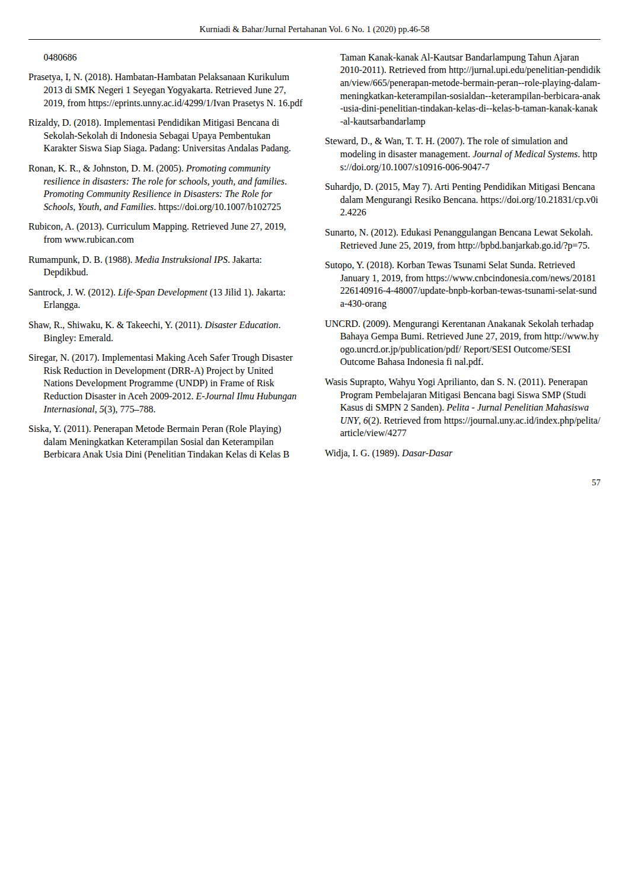Kurniadi & Bahar/Jurnal Pertahanan Vol. 6 No. 1 (2020) pp.46-58
0480686
Prasetya, I, N. (2018). Hambatan-Hambatan Pelaksanaan Kurikulum 2013 di SMK Negeri 1 Seyegan Yogyakarta. Retrieved June 27, 2019, from https://eprints.unny.ac.id/4299/1/Ivan Prasetys N. 16.pdf
Rizaldy, D. (2018). Implementasi Pendidikan Mitigasi Bencana di Sekolah-Sekolah di Indonesia Sebagai Upaya Pembentukan Karakter Siswa Siap Siaga. Padang: Universitas Andalas Padang.
Ronan, K. R., & Johnston, D. M. (2005). Promoting community resilience in disasters: The role for schools, youth, and families. Promoting Community Resilience in Disasters: The Role for Schools, Youth, and Families. https://doi.org/10.1007/b102725
Rubicon, A. (2013). Curriculum Mapping. Retrieved June 27, 2019, from www.rubican.com
Rumampunk, D. B. (1988). Media Instruksional IPS. Jakarta: Depdikbud.
Santrock, J. W. (2012). Life-Span Development (13 Jilid 1). Jakarta: Erlangga.
Shaw, R., Shiwaku, K. & Takeechi, Y. (2011). Disaster Education. Bingley: Emerald.
Siregar, N. (2017). Implementasi Making Aceh Safer Trough Disaster Risk Reduction in Development (DRR-A) Project by United Nations Development Programme (UNDP) in Frame of Risk Reduction Disaster in Aceh 2009-2012. E-Journal Ilmu Hubungan Internasional, 5(3), 775–788.
Siska, Y. (2011). Penerapan Metode Bermain Peran (Role Playing) dalam Meningkatkan Keterampilan Sosial dan Keterampilan Berbicara Anak Usia Dini (Penelitian Tindakan Kelas di Kelas B Taman Kanak-kanak Al-Kautsar Bandarlampung Tahun Ajaran 2010-2011). Retrieved from http://jurnal.upi.edu/penelitian-pendidikan/view/665/penerapan-metode-bermain-peran--role-playing-dalam-meningkatkan-keterampilan-sosialdan--keterampilan-berbicara-anak-usia-dini-penelitian-tindakan-kelas-di--kelas-b-taman-kanak-kanak-al-kautsarbandarlamp
Steward, D., & Wan, T. T. H. (2007). The role of simulation and modeling in disaster management. Journal of Medical Systems. https://doi.org/10.1007/s10916-006-9047-7
Suhardjo, D. (2015, May 7). Arti Penting Pendidikan Mitigasi Bencana dalam Mengurangi Resiko Bencana. https://doi.org/10.21831/cp.v0i2.4226
Sunarto, N. (2012). Edukasi Penanggulangan Bencana Lewat Sekolah. Retrieved June 25, 2019, from http://bpbd.banjarkab.go.id/?p=75.
Sutopo, Y. (2018). Korban Tewas Tsunami Selat Sunda. Retrieved January 1, 2019, from https://www.cnbcindonesia.com/news/20181226140916-4-48007/update-bnpb-korban-tewas-tsunami-selat-sunda-430-orang
UNCRD. (2009). Mengurangi Kerentanan Anakanak Sekolah terhadap Bahaya Gempa Bumi. Retrieved June 27, 2019, from http://www.hyogo.uncrd.or.jp/publication/pdf/ Report/SESI Outcome/SESI Outcome Bahasa Indonesia fi nal.pdf.
Wasis Suprapto, Wahyu Yogi Aprilianto, dan S. N. (2011). Penerapan Program Pembelajaran Mitigasi Bencana bagi Siswa SMP (Studi Kasus di SMPN 2 Sanden). Pelita - Jurnal Penelitian Mahasiswa UNY, 6(2). Retrieved from https://journal.uny.ac.id/index.php/pelita/article/view/4277
Widja, I. G. (1989). Dasar-Dasar
57